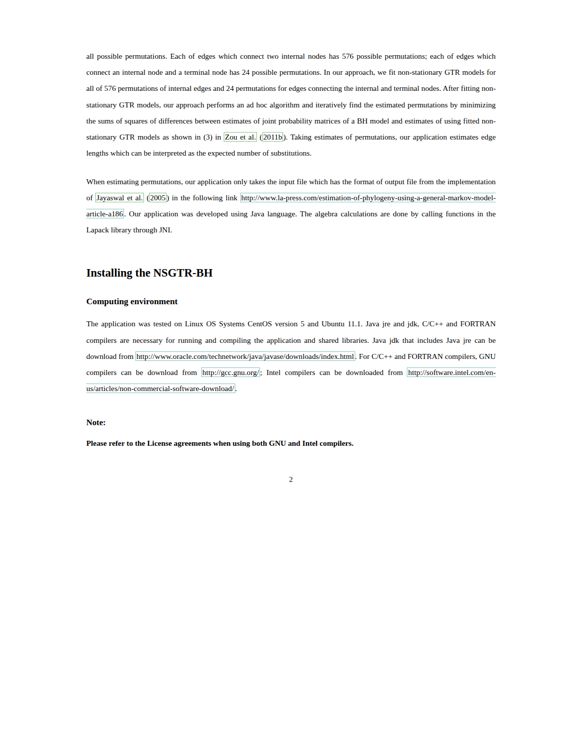all possible permutations. Each of edges which connect two internal nodes has 576 possible permutations; each of edges which connect an internal node and a terminal node has 24 possible permutations. In our approach, we fit non-stationary GTR models for all of 576 permutations of internal edges and 24 permutations for edges connecting the internal and terminal nodes. After fitting non-stationary GTR models, our approach performs an ad hoc algorithm and iteratively find the estimated permutations by minimizing the sums of squares of differences between estimates of joint probability matrices of a BH model and estimates of using fitted non-stationary GTR models as shown in (3) in Zou et al. (2011b). Taking estimates of permutations, our application estimates edge lengths which can be interpreted as the expected number of substitutions.
When estimating permutations, our application only takes the input file which has the format of output file from the implementation of Jayaswal et al. (2005) in the following link http://www.la-press.com/estimation-of-phylogeny-using-a-general-markov-model-article-a186. Our application was developed using Java language. The algebra calculations are done by calling functions in the Lapack library through JNI.
Installing the NSGTR-BH
Computing environment
The application was tested on Linux OS Systems CentOS version 5 and Ubuntu 11.1. Java jre and jdk, C/C++ and FORTRAN compilers are necessary for running and compiling the application and shared libraries. Java jdk that includes Java jre can be download from http://www.oracle.com/technetwork/java/javase/downloads/index.html. For C/C++ and FORTRAN compilers, GNU compilers can be download from http://gcc.gnu.org/; Intel compilers can be downloaded from http://software.intel.com/en-us/articles/non-commercial-software-download/.
Note:
Please refer to the License agreements when using both GNU and Intel compilers.
2